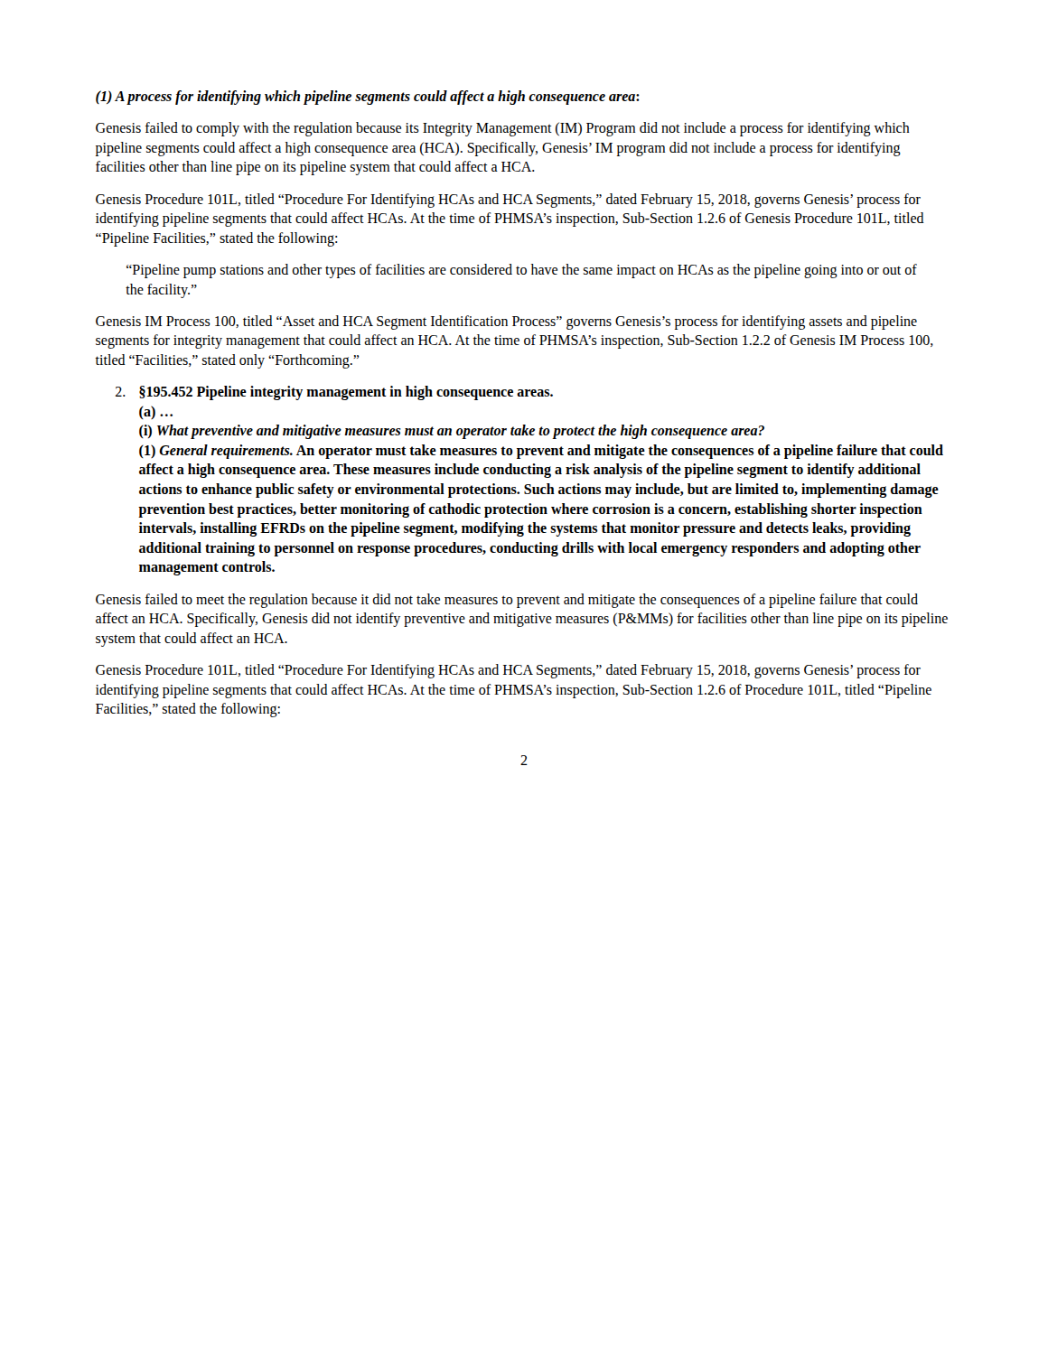(1) A process for identifying which pipeline segments could affect a high consequence area:
Genesis failed to comply with the regulation because its Integrity Management (IM) Program did not include a process for identifying which pipeline segments could affect a high consequence area (HCA). Specifically, Genesis’ IM program did not include a process for identifying facilities other than line pipe on its pipeline system that could affect a HCA.
Genesis Procedure 101L, titled “Procedure For Identifying HCAs and HCA Segments,” dated February 15, 2018, governs Genesis’ process for identifying pipeline segments that could affect HCAs. At the time of PHMSA’s inspection, Sub-Section 1.2.6 of Genesis Procedure 101L, titled “Pipeline Facilities,” stated the following:
“Pipeline pump stations and other types of facilities are considered to have the same impact on HCAs as the pipeline going into or out of the facility.”
Genesis IM Process 100, titled “Asset and HCA Segment Identification Process” governs Genesis’s process for identifying assets and pipeline segments for integrity management that could affect an HCA. At the time of PHMSA’s inspection, Sub-Section 1.2.2 of Genesis IM Process 100, titled “Facilities,” stated only “Forthcoming.”
2.
§195.452 Pipeline integrity management in high consequence areas.
(a) …
(i) What preventive and mitigative measures must an operator take to protect the high consequence area?
(1) General requirements. An operator must take measures to prevent and mitigate the consequences of a pipeline failure that could affect a high consequence area. These measures include conducting a risk analysis of the pipeline segment to identify additional actions to enhance public safety or environmental protections. Such actions may include, but are limited to, implementing damage prevention best practices, better monitoring of cathodic protection where corrosion is a concern, establishing shorter inspection intervals, installing EFRDs on the pipeline segment, modifying the systems that monitor pressure and detects leaks, providing additional training to personnel on response procedures, conducting drills with local emergency responders and adopting other management controls.
Genesis failed to meet the regulation because it did not take measures to prevent and mitigate the consequences of a pipeline failure that could affect an HCA. Specifically, Genesis did not identify preventive and mitigative measures (P&MMs) for facilities other than line pipe on its pipeline system that could affect an HCA.
Genesis Procedure 101L, titled “Procedure For Identifying HCAs and HCA Segments,” dated February 15, 2018, governs Genesis’ process for identifying pipeline segments that could affect HCAs. At the time of PHMSA’s inspection, Sub-Section 1.2.6 of Procedure 101L, titled “Pipeline Facilities,” stated the following:
2